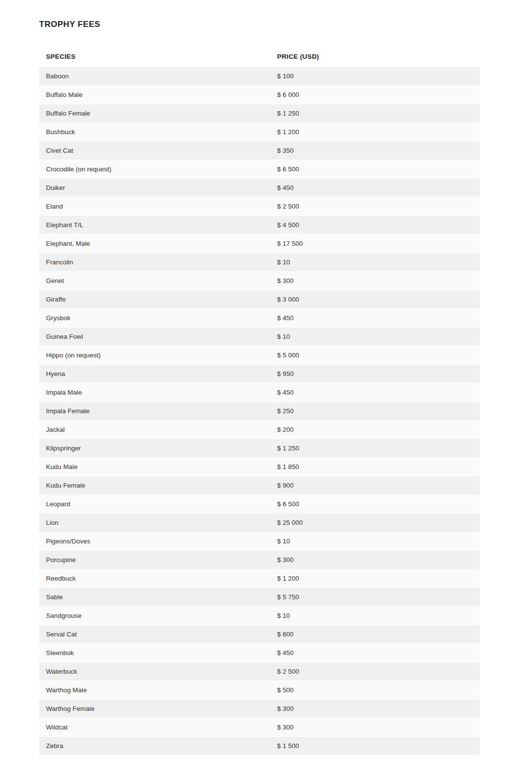TROPHY FEES
| SPECIES | PRICE (USD) |
| --- | --- |
| Baboon | $ 100 |
| Buffalo Male | $ 6 000 |
| Buffalo Female | $ 1 250 |
| Bushbuck | $ 1 200 |
| Civet Cat | $ 350 |
| Crocodile (on request) | $ 6 500 |
| Duiker | $ 450 |
| Eland | $ 2 500 |
| Elephant T/L | $ 4 500 |
| Elephant, Male | $ 17 500 |
| Francolin | $ 10 |
| Genet | $ 300 |
| Giraffe | $ 3 000 |
| Grysbok | $ 450 |
| Guinea Fowl | $ 10 |
| Hippo (on request) | $ 5 000 |
| Hyena | $ 950 |
| Impala Male | $ 450 |
| Impala Female | $ 250 |
| Jackal | $ 200 |
| Klipspringer | $ 1 250 |
| Kudu Male | $ 1 850 |
| Kudu Female | $ 900 |
| Leopard | $ 6 500 |
| Lion | $ 25 000 |
| Pigeons/Doves | $ 10 |
| Porcupine | $ 300 |
| Reedbuck | $ 1 200 |
| Sable | $ 5 750 |
| Sandgrouse | $ 10 |
| Serval Cat | $ 600 |
| Steenbok | $ 450 |
| Waterbuck | $ 2 500 |
| Warthog Male | $ 500 |
| Warthog Female | $ 300 |
| Wildcat | $ 300 |
| Zebra | $ 1 500 |